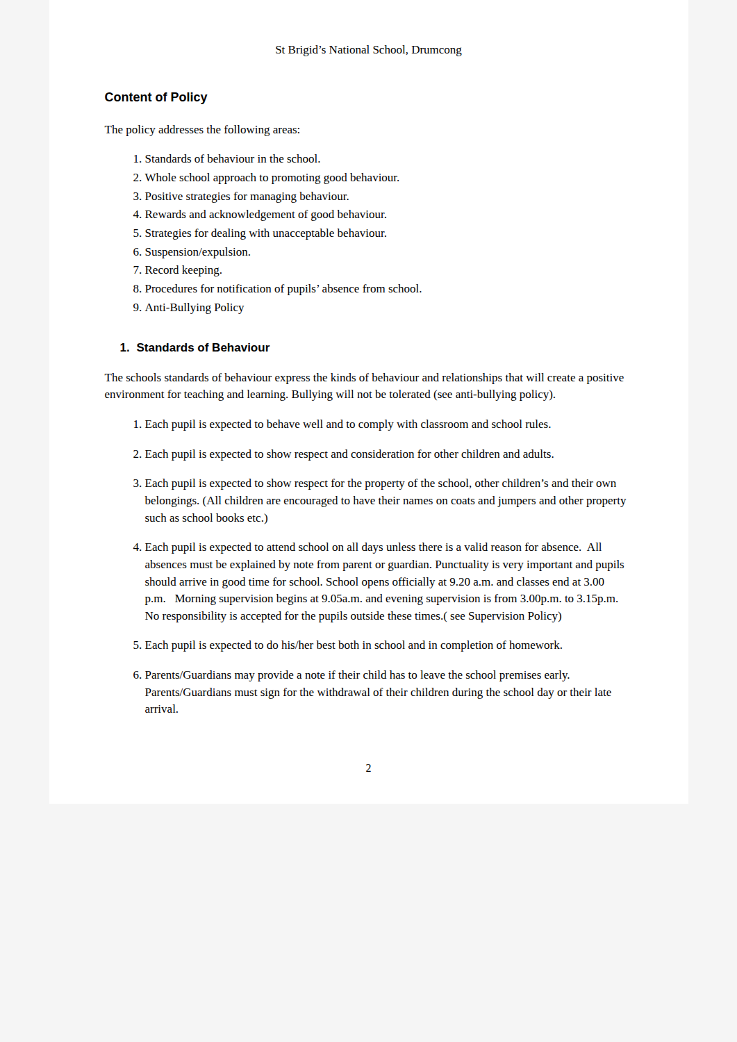St Brigid’s National School, Drumcong
Content of Policy
The policy addresses the following areas:
Standards of behaviour in the school.
Whole school approach to promoting good behaviour.
Positive strategies for managing behaviour.
Rewards and acknowledgement of good behaviour.
Strategies for dealing with unacceptable behaviour.
Suspension/expulsion.
Record keeping.
Procedures for notification of pupils’ absence from school.
Anti-Bullying Policy
1. Standards of Behaviour
The schools standards of behaviour express the kinds of behaviour and relationships that will create a positive environment for teaching and learning. Bullying will not be tolerated (see anti-bullying policy).
Each pupil is expected to behave well and to comply with classroom and school rules.
Each pupil is expected to show respect and consideration for other children and adults.
Each pupil is expected to show respect for the property of the school, other children’s and their own belongings. (All children are encouraged to have their names on coats and jumpers and other property such as school books etc.)
Each pupil is expected to attend school on all days unless there is a valid reason for absence. All absences must be explained by note from parent or guardian. Punctuality is very important and pupils should arrive in good time for school. School opens officially at 9.20 a.m. and classes end at 3.00 p.m. Morning supervision begins at 9.05a.m. and evening supervision is from 3.00p.m. to 3.15p.m. No responsibility is accepted for the pupils outside these times.( see Supervision Policy)
Each pupil is expected to do his/her best both in school and in completion of homework.
Parents/Guardians may provide a note if their child has to leave the school premises early. Parents/Guardians must sign for the withdrawal of their children during the school day or their late arrival.
2